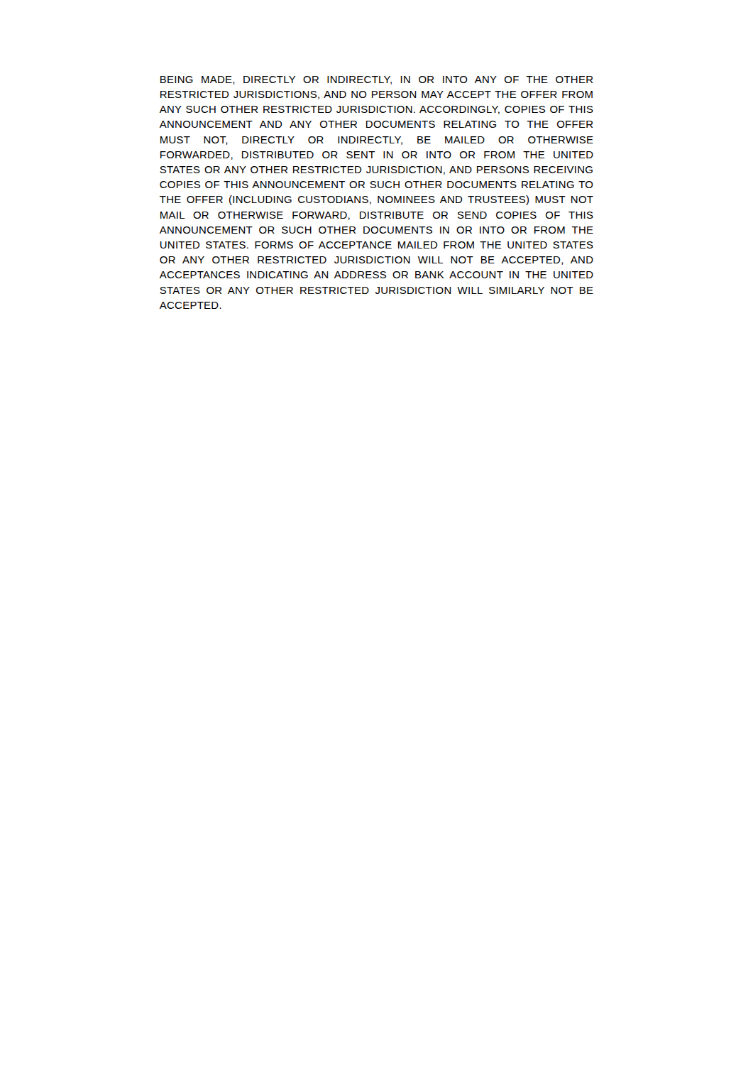Being made, directly or indirectly, in or into any of the other restricted jurisdictions, and no person may accept the offer from any such other restricted jurisdiction. Accordingly, copies of this announcement and any other documents relating to the offer must not, directly or indirectly, be mailed or otherwise forwarded, distributed or sent in or into or from the United States or any other restricted jurisdiction, and persons receiving copies of this announcement or such other documents relating to the offer (including custodians, nominees and trustees) must not mail or otherwise forward, distribute or send copies of this announcement or such other documents in or into or from the United States. Forms of acceptance mailed from the United States or any other restricted jurisdiction will not be accepted, and acceptances indicating an address or bank account in the United States or any other restricted jurisdiction will similarly not be accepted.